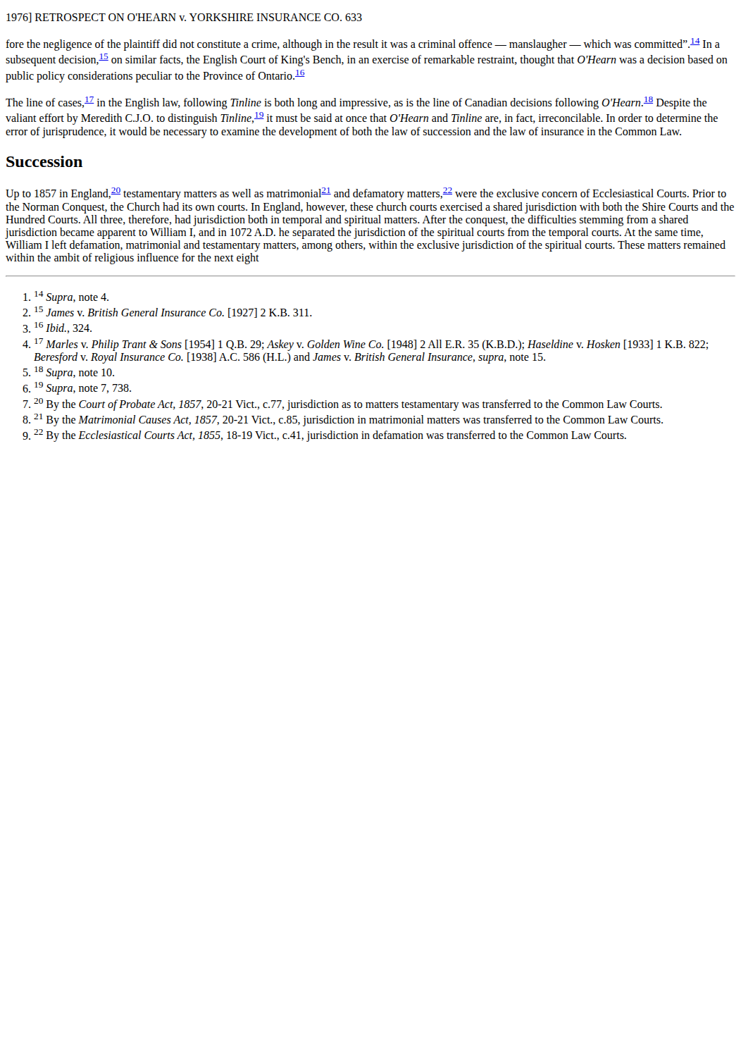1976] RETROSPECT ON O'HEARN v. YORKSHIRE INSURANCE CO. 633
fore the negligence of the plaintiff did not constitute a crime, although in the result it was a criminal offence — manslaugher — which was committed”.14 In a subsequent decision,15 on similar facts, the English Court of King's Bench, in an exercise of remarkable restraint, thought that O'Hearn was a decision based on public policy considerations peculiar to the Province of Ontario.16
The line of cases,17 in the English law, following Tinline is both long and impressive, as is the line of Canadian decisions following O'Hearn.18 Despite the valiant effort by Meredith C.J.O. to distinguish Tinline,19 it must be said at once that O'Hearn and Tinline are, in fact, irreconcilable. In order to determine the error of jurisprudence, it would be necessary to examine the development of both the law of succession and the law of insurance in the Common Law.
Succession
Up to 1857 in England,20 testamentary matters as well as matrimonial21 and defamatory matters,22 were the exclusive concern of Ecclesiastical Courts. Prior to the Norman Conquest, the Church had its own courts. In England, however, these church courts exercised a shared jurisdiction with both the Shire Courts and the Hundred Courts. All three, therefore, had jurisdiction both in temporal and spiritual matters. After the conquest, the difficulties stemming from a shared jurisdiction became apparent to William I, and in 1072 A.D. he separated the jurisdiction of the spiritual courts from the temporal courts. At the same time, William I left defamation, matrimonial and testamentary matters, among others, within the exclusive jurisdiction of the spiritual courts. These matters remained within the ambit of religious influence for the next eight
14 Supra, note 4.
15 James v. British General Insurance Co. [1927] 2 K.B. 311.
16 Ibid., 324.
17 Marles v. Philip Trant & Sons [1954] 1 Q.B. 29; Askey v. Golden Wine Co. [1948] 2 All E.R. 35 (K.B.D.); Haseldine v. Hosken [1933] 1 K.B. 822; Beresford v. Royal Insurance Co. [1938] A.C. 586 (H.L.) and James v. British General Insurance, supra, note 15.
18 Supra, note 10.
19 Supra, note 7, 738.
20 By the Court of Probate Act, 1857, 20-21 Vict., c.77, jurisdiction as to matters testamentary was transferred to the Common Law Courts.
21 By the Matrimonial Causes Act, 1857, 20-21 Vict., c.85, jurisdiction in matrimonial matters was transferred to the Common Law Courts.
22 By the Ecclesiastical Courts Act, 1855, 18-19 Vict., c.41, jurisdiction in defamation was transferred to the Common Law Courts.